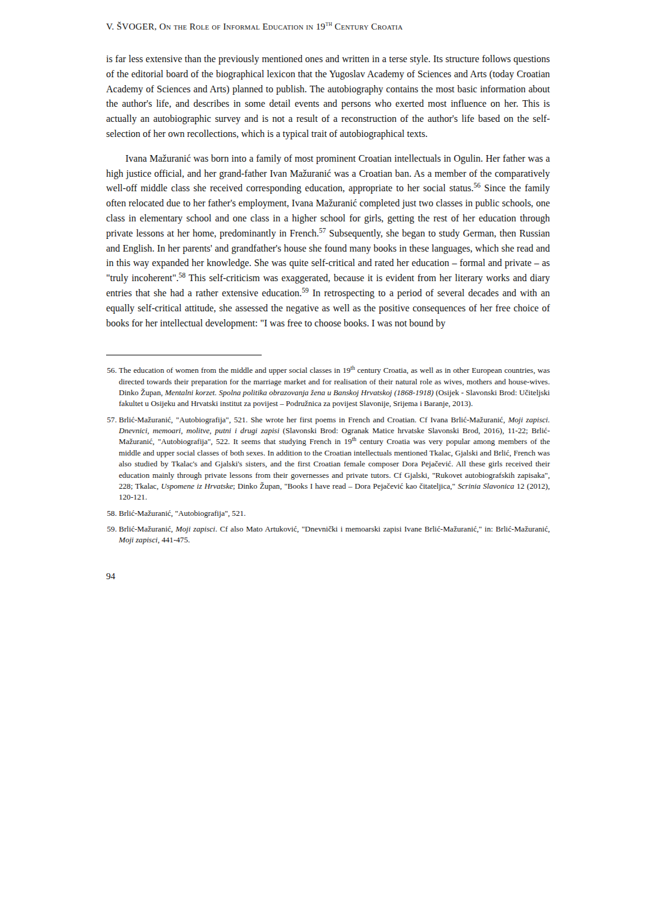V. ŠVOGER, On the Role of Informal Education in 19th Century Croatia
is far less extensive than the previously mentioned ones and written in a terse style. Its structure follows questions of the editorial board of the biographical lexicon that the Yugoslav Academy of Sciences and Arts (today Croatian Academy of Sciences and Arts) planned to publish. The autobiography contains the most basic information about the author's life, and describes in some detail events and persons who exerted most influence on her. This is actually an autobiographic survey and is not a result of a reconstruction of the author's life based on the self-selection of her own recollections, which is a typical trait of autobiographical texts.
Ivana Mažuranić was born into a family of most prominent Croatian intellectuals in Ogulin. Her father was a high justice official, and her grand-father Ivan Mažuranić was a Croatian ban. As a member of the comparatively well-off middle class she received corresponding education, appropriate to her social status.56 Since the family often relocated due to her father's employment, Ivana Mažuranić completed just two classes in public schools, one class in elementary school and one class in a higher school for girls, getting the rest of her education through private lessons at her home, predominantly in French.57 Subsequently, she began to study German, then Russian and English. In her parents' and grandfather's house she found many books in these languages, which she read and in this way expanded her knowledge. She was quite self-critical and rated her education – formal and private – as "truly incoherent".58 This self-criticism was exaggerated, because it is evident from her literary works and diary entries that she had a rather extensive education.59 In retrospecting to a period of several decades and with an equally self-critical attitude, she assessed the negative as well as the positive consequences of her free choice of books for her intellectual development: "I was free to choose books. I was not bound by
The education of women from the middle and upper social classes in 19th century Croatia, as well as in other European countries, was directed towards their preparation for the marriage market and for realisation of their natural role as wives, mothers and house-wives. Dinko Župan, Mentalni korzet. Spolna politika obrazovanja žena u Banskoj Hrvatskoj (1868-1918) (Osijek - Slavonski Brod: Učiteljski fakultet u Osijeku and Hrvatski institut za povijest – Podružnica za povijest Slavonije, Srijema i Baranje, 2013).
Brlić-Mažuranić, "Autobiografija", 521. She wrote her first poems in French and Croatian. Cf Ivana Brlić-Mažuranić, Moji zapisci. Dnevnici, memoari, molitve, putni i drugi zapisi (Slavonski Brod: Ogranak Matice hrvatske Slavonski Brod, 2016), 11-22; Brlić-Mažuranić, "Autobiografija", 522. It seems that studying French in 19th century Croatia was very popular among members of the middle and upper social classes of both sexes. In addition to the Croatian intellectuals mentioned Tkalac, Gjalski and Brlić, French was also studied by Tkalac's and Gjalski's sisters, and the first Croatian female composer Dora Pejačević. All these girls received their education mainly through private lessons from their governesses and private tutors. Cf Gjalski, "Rukovet autobiografskih zapisaka", 228; Tkalac, Uspomene iz Hrvatske; Dinko Župan, "Books I have read – Dora Pejačević kao čitateljica," Scrinia Slavonica 12 (2012), 120-121.
Brlić-Mažuranić, "Autobiografija", 521.
Brlić-Mažuranić, Moji zapisci. Cf also Mato Artuković, "Dnevnički i memoarski zapisi Ivane Brlić-Mažuranić," in: Brlić-Mažuranić, Moji zapisci, 441-475.
94